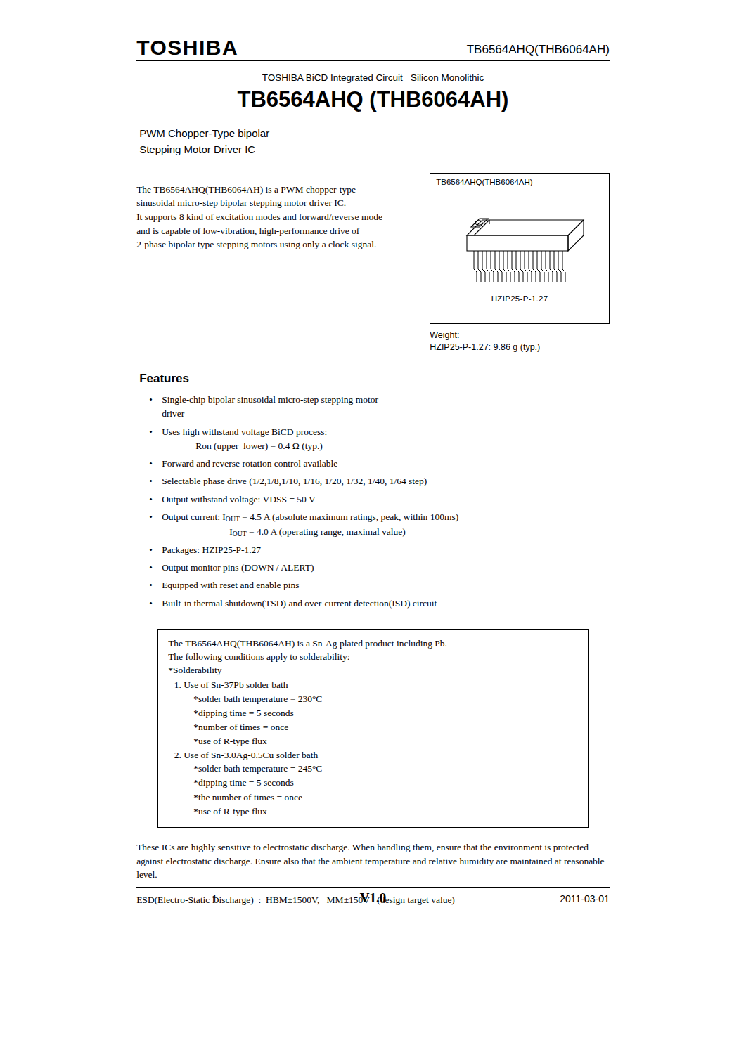TOSHIBA
TB6564AHQ(THB6064AH)
TOSHIBA BiCD Integrated Circuit Silicon Monolithic
TB6564AHQ (THB6064AH)
PWM Chopper-Type bipolar
Stepping Motor Driver IC
The TB6564AHQ(THB6064AH) is a PWM chopper-type
sinusoidal micro-step bipolar stepping motor driver IC.
It supports 8 kind of excitation modes and forward/reverse mode
and is capable of low-vibration, high-performance drive of
2-phase bipolar type stepping motors using only a clock signal.
TB6564AHQ(THB6064AH)
HZIP25-P-1.27
Weight:
HZIP25-P-1.27: 9.86 g (typ.)
Features
Single-chip bipolar sinusoidal micro-step stepping motor
driver
Uses high withstand voltage BiCD process: Ron (upper lower) = 0.4 Ω (typ.)
Forward and reverse rotation control available
Selectable phase drive (1/2,1/8,1/10, 1/16, 1/20, 1/32, 1/40, 1/64 step)
Output withstand voltage: VDSS = 50 V
Output current: IOUT = 4.5 A (absolute maximum ratings, peak, within 100ms) IOUT = 4.0 A (operating range, maximal value)
Packages: HZIP25-P-1.27
Output monitor pins (DOWN / ALERT)
Equipped with reset and enable pins
Built-in thermal shutdown(TSD) and over-current detection(ISD) circuit
The TB6564AHQ(THB6064AH) is a Sn-Ag plated product including Pb.
The following conditions apply to solderability:
*Solderability
Use of Sn-37Pb solder bath
*solder bath temperature = 230°C
*dipping time = 5 seconds
*number of times = once
*use of R-type flux
Use of Sn-3.0Ag-0.5Cu solder bath
*solder bath temperature = 245°C
*dipping time = 5 seconds
*the number of times = once
*use of R-type flux
These ICs are highly sensitive to electrostatic discharge. When handling them, ensure that the environment is protected against electrostatic discharge. Ensure also that the ambient temperature and relative humidity are maintained at reasonable level.
ESD(Electro-Static Discharge) : HBM±1500V, MM±150V (design target value)
1
V1.0
2011-03-01